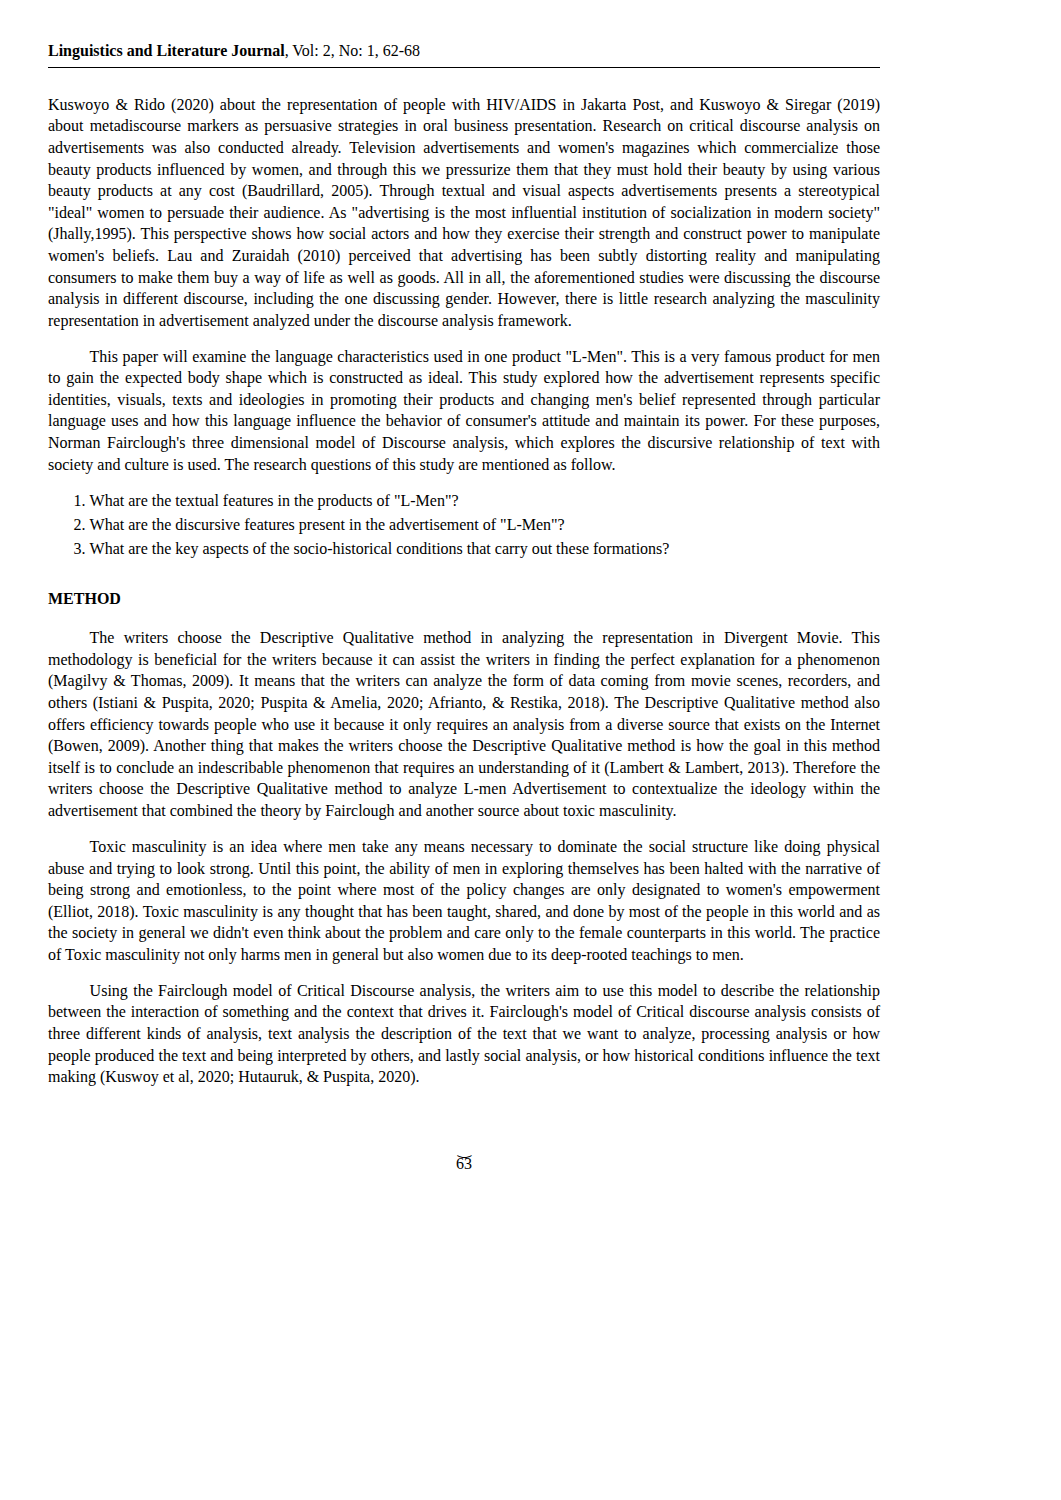Linguistics and Literature Journal, Vol: 2, No: 1, 62-68
Kuswoyo & Rido (2020) about the representation of people with HIV/AIDS in Jakarta Post, and Kuswoyo & Siregar (2019) about metadiscourse markers as persuasive strategies in oral business presentation. Research on critical discourse analysis on advertisements was also conducted already. Television advertisements and women's magazines which commercialize those beauty products influenced by women, and through this we pressurize them that they must hold their beauty by using various beauty products at any cost (Baudrillard, 2005). Through textual and visual aspects advertisements presents a stereotypical "ideal" women to persuade their audience. As "advertising is the most influential institution of socialization in modern society" (Jhally,1995). This perspective shows how social actors and how they exercise their strength and construct power to manipulate women's beliefs. Lau and Zuraidah (2010) perceived that advertising has been subtly distorting reality and manipulating consumers to make them buy a way of life as well as goods. All in all, the aforementioned studies were discussing the discourse analysis in different discourse, including the one discussing gender. However, there is little research analyzing the masculinity representation in advertisement analyzed under the discourse analysis framework.
This paper will examine the language characteristics used in one product "L-Men". This is a very famous product for men to gain the expected body shape which is constructed as ideal. This study explored how the advertisement represents specific identities, visuals, texts and ideologies in promoting their products and changing men's belief represented through particular language uses and how this language influence the behavior of consumer's attitude and maintain its power. For these purposes, Norman Fairclough's three dimensional model of Discourse analysis, which explores the discursive relationship of text with society and culture is used. The research questions of this study are mentioned as follow.
What are the textual features in the products of "L-Men"?
What are the discursive features present in the advertisement of "L-Men"?
What are the key aspects of the socio-historical conditions that carry out these formations?
METHOD
The writers choose the Descriptive Qualitative method in analyzing the representation in Divergent Movie. This methodology is beneficial for the writers because it can assist the writers in finding the perfect explanation for a phenomenon (Magilvy & Thomas, 2009). It means that the writers can analyze the form of data coming from movie scenes, recorders, and others (Istiani & Puspita, 2020; Puspita & Amelia, 2020; Afrianto, & Restika, 2018). The Descriptive Qualitative method also offers efficiency towards people who use it because it only requires an analysis from a diverse source that exists on the Internet (Bowen, 2009). Another thing that makes the writers choose the Descriptive Qualitative method is how the goal in this method itself is to conclude an indescribable phenomenon that requires an understanding of it (Lambert & Lambert, 2013). Therefore the writers choose the Descriptive Qualitative method to analyze L-men Advertisement to contextualize the ideology within the advertisement that combined the theory by Fairclough and another source about toxic masculinity.
Toxic masculinity is an idea where men take any means necessary to dominate the social structure like doing physical abuse and trying to look strong. Until this point, the ability of men in exploring themselves has been halted with the narrative of being strong and emotionless, to the point where most of the policy changes are only designated to women's empowerment (Elliot, 2018). Toxic masculinity is any thought that has been taught, shared, and done by most of the people in this world and as the society in general we didn't even think about the problem and care only to the female counterparts in this world. The practice of Toxic masculinity not only harms men in general but also women due to its deep-rooted teachings to men.
Using the Fairclough model of Critical Discourse analysis, the writers aim to use this model to describe the relationship between the interaction of something and the context that drives it. Fairclough's model of Critical discourse analysis consists of three different kinds of analysis, text analysis the description of the text that we want to analyze, processing analysis or how people produced the text and being interpreted by others, and lastly social analysis, or how historical conditions influence the text making (Kuswoy et al, 2020; Hutauruk, & Puspita, 2020).
‿ 63